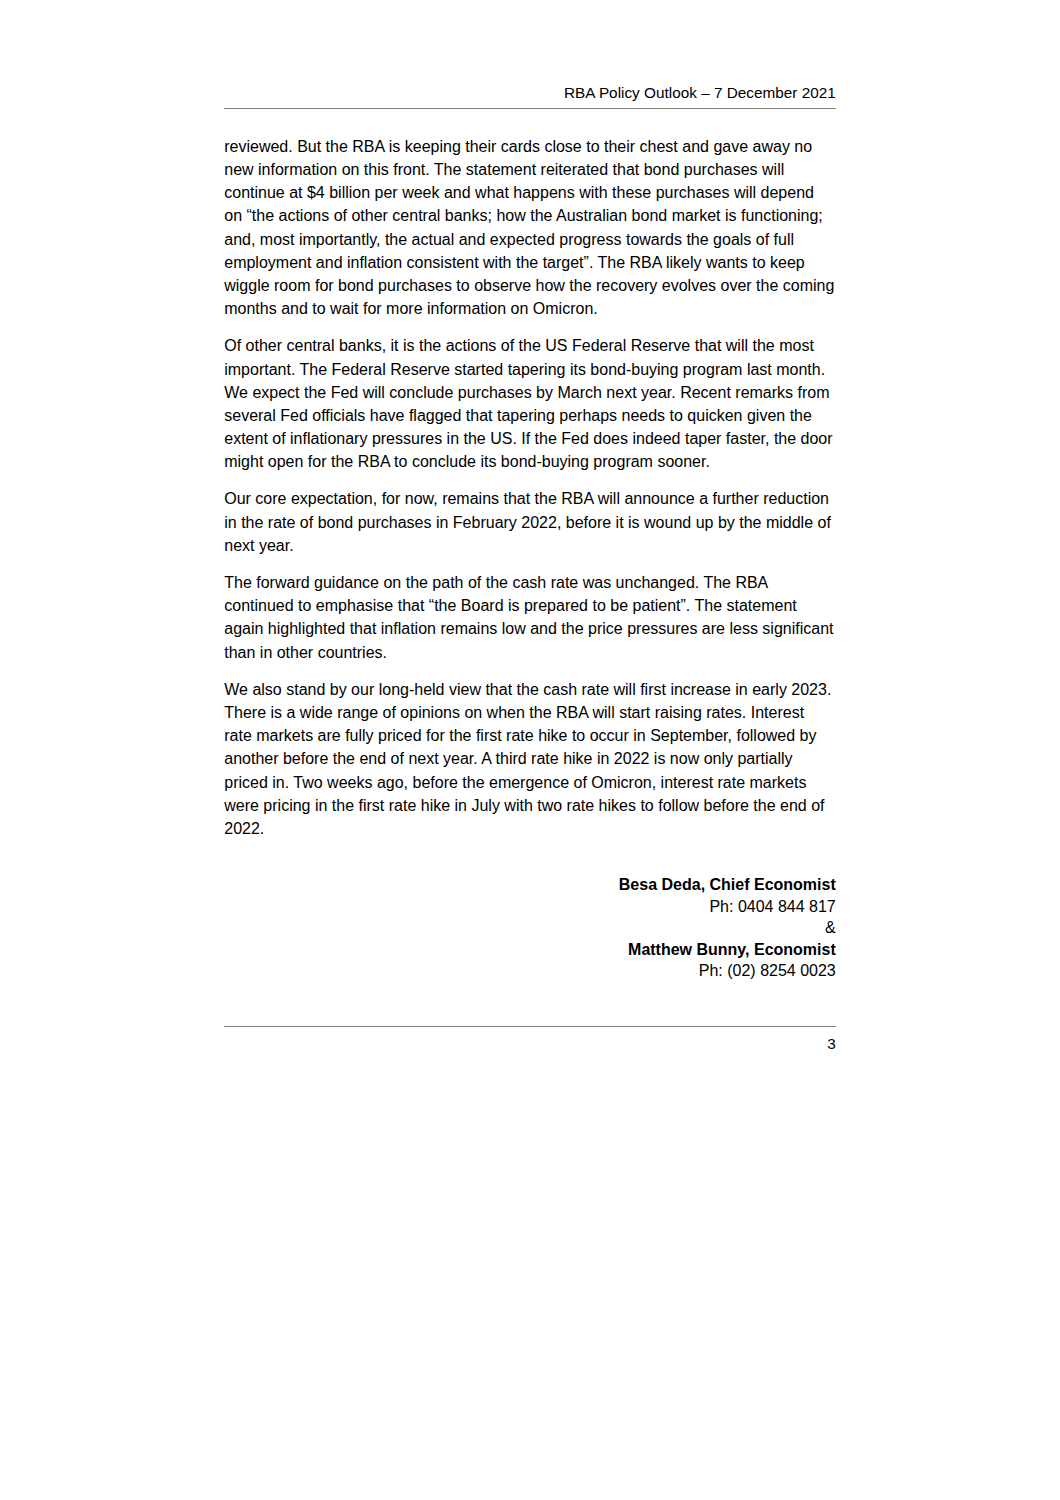RBA Policy Outlook – 7 December 2021
reviewed. But the RBA is keeping their cards close to their chest and gave away no new information on this front. The statement reiterated that bond purchases will continue at $4 billion per week and what happens with these purchases will depend on “the actions of other central banks; how the Australian bond market is functioning; and, most importantly, the actual and expected progress towards the goals of full employment and inflation consistent with the target”. The RBA likely wants to keep wiggle room for bond purchases to observe how the recovery evolves over the coming months and to wait for more information on Omicron.
Of other central banks, it is the actions of the US Federal Reserve that will the most important. The Federal Reserve started tapering its bond-buying program last month. We expect the Fed will conclude purchases by March next year. Recent remarks from several Fed officials have flagged that tapering perhaps needs to quicken given the extent of inflationary pressures in the US. If the Fed does indeed taper faster, the door might open for the RBA to conclude its bond-buying program sooner.
Our core expectation, for now, remains that the RBA will announce a further reduction in the rate of bond purchases in February 2022, before it is wound up by the middle of next year.
The forward guidance on the path of the cash rate was unchanged. The RBA continued to emphasise that “the Board is prepared to be patient”. The statement again highlighted that inflation remains low and the price pressures are less significant than in other countries.
We also stand by our long-held view that the cash rate will first increase in early 2023. There is a wide range of opinions on when the RBA will start raising rates. Interest rate markets are fully priced for the first rate hike to occur in September, followed by another before the end of next year. A third rate hike in 2022 is now only partially priced in. Two weeks ago, before the emergence of Omicron, interest rate markets were pricing in the first rate hike in July with two rate hikes to follow before the end of 2022.
Besa Deda, Chief Economist
Ph: 0404 844 817
& Matthew Bunny, Economist
Ph: (02) 8254 0023
3